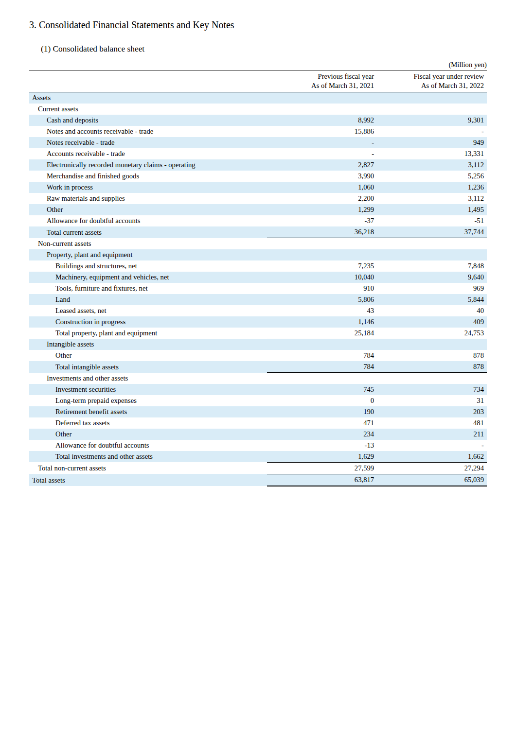3. Consolidated Financial Statements and Key Notes
(1) Consolidated balance sheet
(Million yen)
| | Previous fiscal year As of March 31, 2021 | Fiscal year under review As of March 31, 2022 |
| --- | --- | --- |
| Assets | | |
| Current assets | | |
| Cash and deposits | 8,992 | 9,301 |
| Notes and accounts receivable - trade | 15,886 | - |
| Notes receivable - trade | - | 949 |
| Accounts receivable - trade | - | 13,331 |
| Electronically recorded monetary claims - operating | 2,827 | 3,112 |
| Merchandise and finished goods | 3,990 | 5,256 |
| Work in process | 1,060 | 1,236 |
| Raw materials and supplies | 2,200 | 3,112 |
| Other | 1,299 | 1,495 |
| Allowance for doubtful accounts | -37 | -51 |
| Total current assets | 36,218 | 37,744 |
| Non-current assets | | |
| Property, plant and equipment | | |
| Buildings and structures, net | 7,235 | 7,848 |
| Machinery, equipment and vehicles, net | 10,040 | 9,640 |
| Tools, furniture and fixtures, net | 910 | 969 |
| Land | 5,806 | 5,844 |
| Leased assets, net | 43 | 40 |
| Construction in progress | 1,146 | 409 |
| Total property, plant and equipment | 25,184 | 24,753 |
| Intangible assets | | |
| Other | 784 | 878 |
| Total intangible assets | 784 | 878 |
| Investments and other assets | | |
| Investment securities | 745 | 734 |
| Long-term prepaid expenses | 0 | 31 |
| Retirement benefit assets | 190 | 203 |
| Deferred tax assets | 471 | 481 |
| Other | 234 | 211 |
| Allowance for doubtful accounts | -13 | - |
| Total investments and other assets | 1,629 | 1,662 |
| Total non-current assets | 27,599 | 27,294 |
| Total assets | 63,817 | 65,039 |